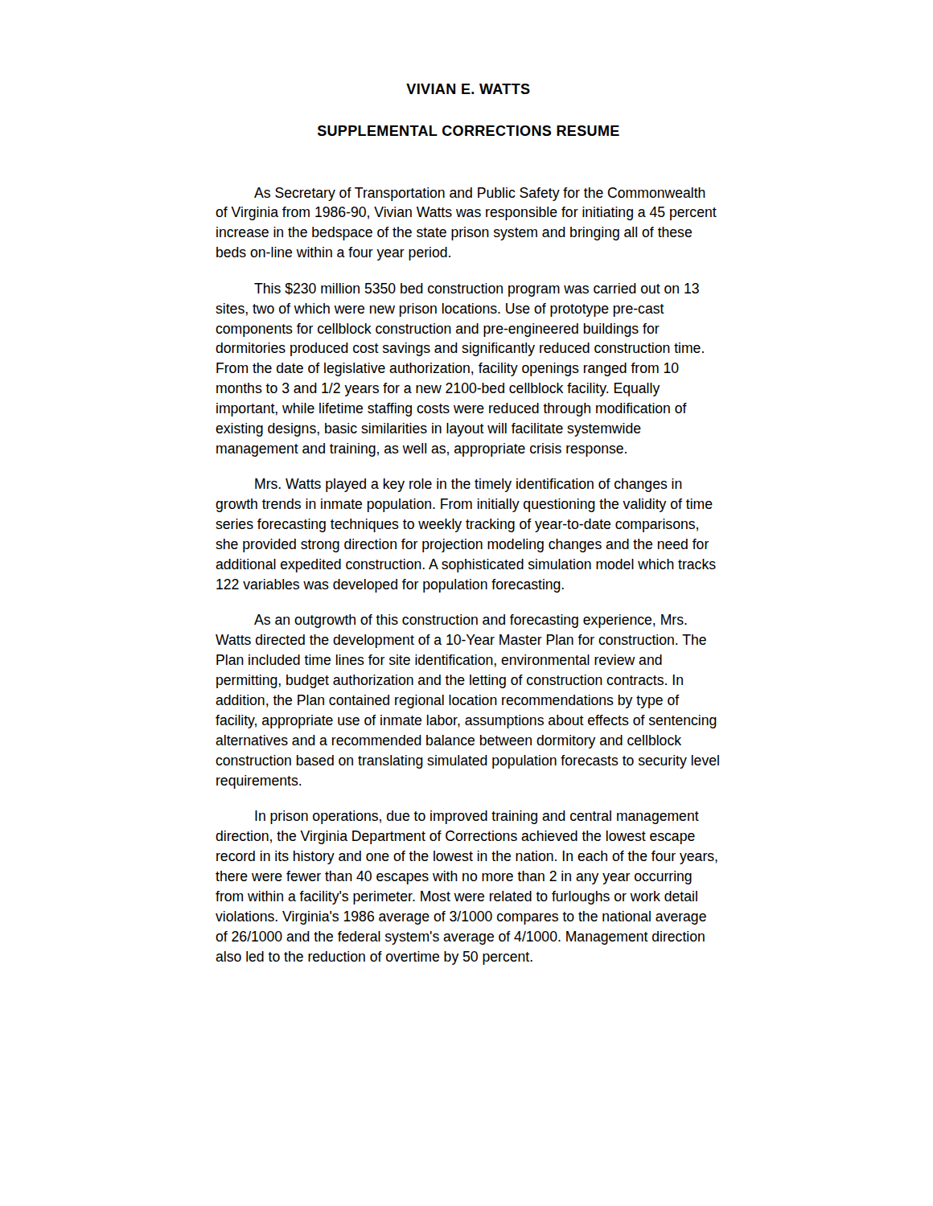VIVIAN E. WATTS
SUPPLEMENTAL CORRECTIONS RESUME
As Secretary of Transportation and Public Safety for the Commonwealth of Virginia from 1986-90, Vivian Watts was responsible for initiating a 45 percent increase in the bedspace of the state prison system and bringing all of these beds on-line within a four year period.
This $230 million 5350 bed construction program was carried out on 13 sites, two of which were new prison locations. Use of prototype pre-cast components for cellblock construction and pre-engineered buildings for dormitories produced cost savings and significantly reduced construction time. From the date of legislative authorization, facility openings ranged from 10 months to 3 and 1/2 years for a new 2100-bed cellblock facility. Equally important, while lifetime staffing costs were reduced through modification of existing designs, basic similarities in layout will facilitate systemwide management and training, as well as, appropriate crisis response.
Mrs. Watts played a key role in the timely identification of changes in growth trends in inmate population. From initially questioning the validity of time series forecasting techniques to weekly tracking of year-to-date comparisons, she provided strong direction for projection modeling changes and the need for additional expedited construction. A sophisticated simulation model which tracks 122 variables was developed for population forecasting.
As an outgrowth of this construction and forecasting experience, Mrs. Watts directed the development of a 10-Year Master Plan for construction. The Plan included time lines for site identification, environmental review and permitting, budget authorization and the letting of construction contracts. In addition, the Plan contained regional location recommendations by type of facility, appropriate use of inmate labor, assumptions about effects of sentencing alternatives and a recommended balance between dormitory and cellblock construction based on translating simulated population forecasts to security level requirements.
In prison operations, due to improved training and central management direction, the Virginia Department of Corrections achieved the lowest escape record in its history and one of the lowest in the nation. In each of the four years, there were fewer than 40 escapes with no more than 2 in any year occurring from within a facility's perimeter. Most were related to furloughs or work detail violations. Virginia's 1986 average of 3/1000 compares to the national average of 26/1000 and the federal system's average of 4/1000. Management direction also led to the reduction of overtime by 50 percent.